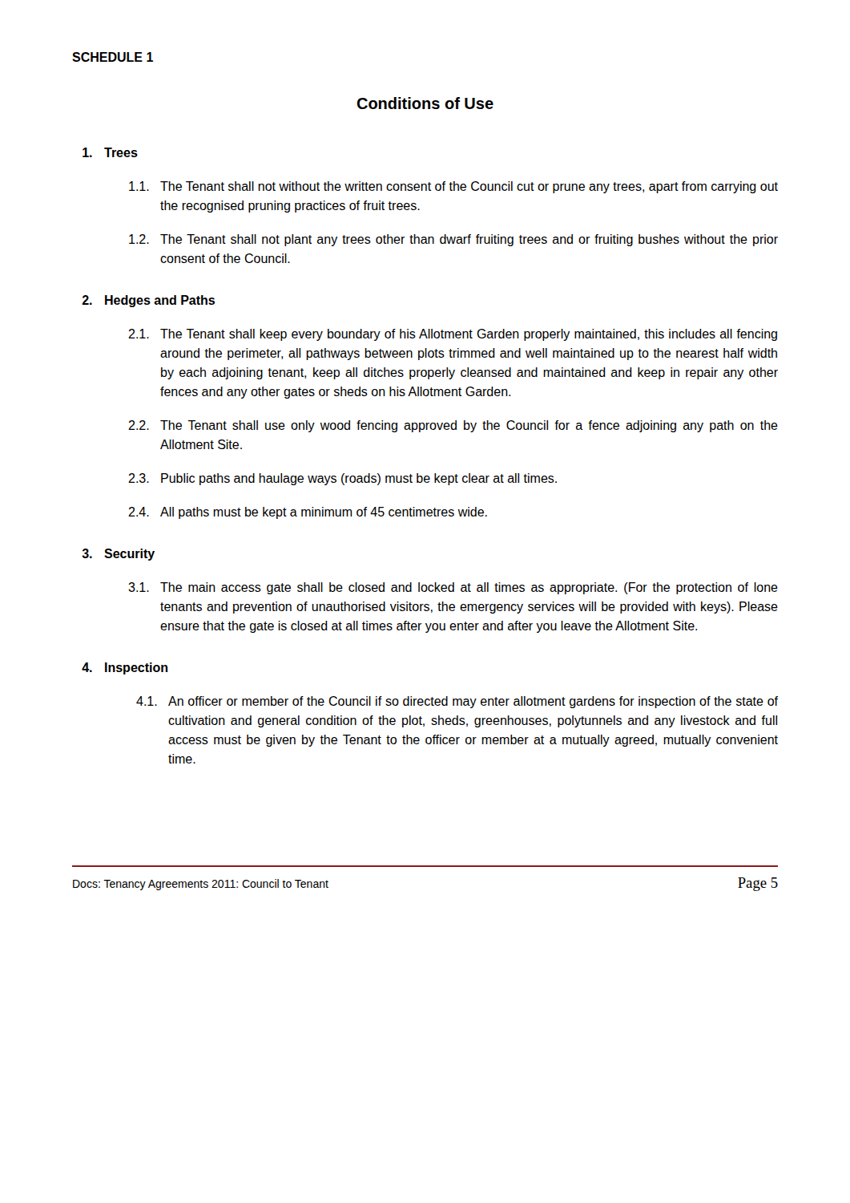SCHEDULE 1
Conditions of Use
Trees
The Tenant shall not without the written consent of the Council cut or prune any trees, apart from carrying out the recognised pruning practices of fruit trees.
The Tenant shall not plant any trees other than dwarf fruiting trees and or fruiting bushes without the prior consent of the Council.
Hedges and Paths
The Tenant shall keep every boundary of his Allotment Garden properly maintained, this includes all fencing around the perimeter, all pathways between plots trimmed and well maintained up to the nearest half width by each adjoining tenant, keep all ditches properly cleansed and maintained and keep in repair any other fences and any other gates or sheds on his Allotment Garden.
The Tenant shall use only wood fencing approved by the Council for a fence adjoining any path on the Allotment Site.
Public paths and haulage ways (roads) must be kept clear at all times.
All paths must be kept a minimum of 45 centimetres wide.
Security
The main access gate shall be closed and locked at all times as appropriate. (For the protection of lone tenants and prevention of unauthorised visitors, the emergency services will be provided with keys). Please ensure that the gate is closed at all times after you enter and after you leave the Allotment Site.
Inspection
An officer or member of the Council if so directed may enter allotment gardens for inspection of the state of cultivation and general condition of the plot, sheds, greenhouses, polytunnels and any livestock and full access must be given by the Tenant to the officer or member at a mutually agreed, mutually convenient time.
Docs: Tenancy Agreements 2011: Council to Tenant Page 5